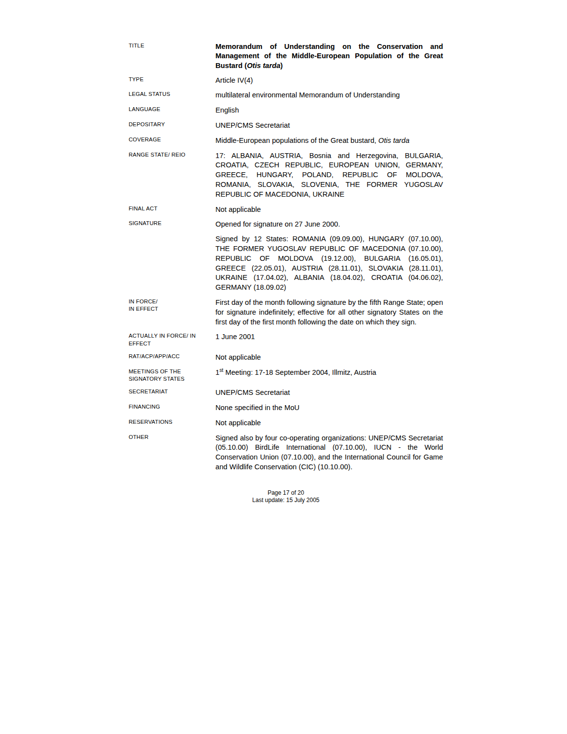| Title | Memorandum of Understanding on the Conservation and Management of the Middle-European Population of the Great Bustard ( Otis tarda ) |
| Type | Article IV(4) |
| Legal status | multilateral environmental Memorandum of Understanding |
| Language | English |
| Depositary | UNEP/CMS Secretariat |
| Coverage | Middle-European populations of the Great bustard, Otis tarda |
| Range State/ REIO | 17: ALBANIA, AUSTRIA, Bosnia and Herzegovina, BULGARIA, CROATIA, CZECH REPUBLIC, EUROPEAN UNION, GERMANY, GREECE, HUNGARY, POLAND, REPUBLIC OF MOLDOVA, ROMANIA, SLOVAKIA, SLOVENIA, THE FORMER YUGOSLAV REPUBLIC OF MACEDONIA, UKRAINE |
| Final Act | Not applicable |
| Signature | Opened for signature on 27 June 2000. Signed by 12 States: ROMANIA (09.09.00), HUNGARY (07.10.00), THE FORMER YUGOSLAV REPUBLIC OF MACEDONIA (07.10.00), REPUBLIC OF MOLDOVA (19.12.00), BULGARIA (16.05.01), GREECE (22.05.01), AUSTRIA (28.11.01), SLOVAKIA (28.11.01), UKRAINE (17.04.02), ALBANIA (18.04.02), CROATIA (04.06.02), GERMANY (18.09.02) |
| In force/ In effect | First day of the month following signature by the fifth Range State; open for signature indefinitely; effective for all other signatory States on the first day of the first month following the date on which they sign. |
| Actually in force/ In effect | 1 June 2001 |
| Rat/Acp/App/Acc | Not applicable |
| Meetings of the Signatory States | 1 st Meeting: 17-18 September 2004, Illmitz, Austria |
| Secretariat | UNEP/CMS Secretariat |
| Financing | None specified in the MoU |
| Reservations | Not applicable |
| Other | Signed also by four co-operating organizations: UNEP/CMS Secretariat (05.10.00) BirdLife International (07.10.00), IUCN - the World Conservation Union (07.10.00), and the International Council for Game and Wildlife Conservation (CIC) (10.10.00). |
Page 17 of 20
Last update: 15 July 2005